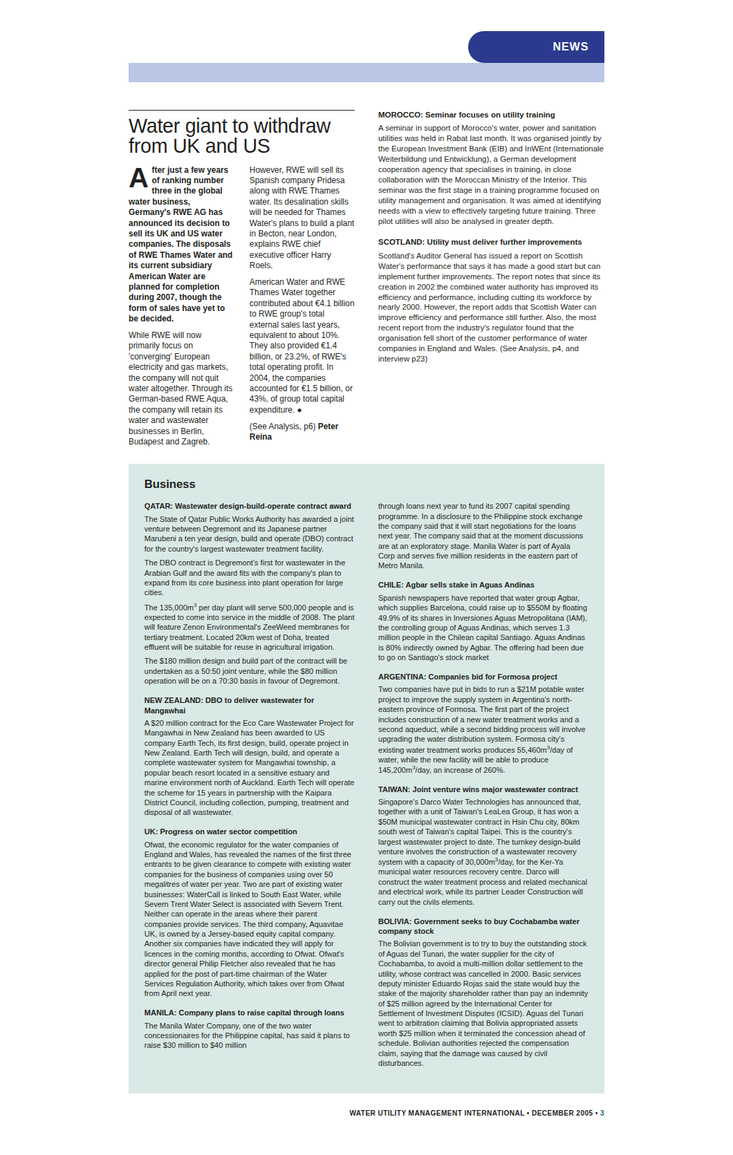NEWS
Water giant to withdraw from UK and US
After just a few years of ranking number three in the global water business, Germany's RWE AG has announced its decision to sell its UK and US water companies. The disposals of RWE Thames Water and its current subsidiary American Water are planned for completion during 2007, though the form of sales have yet to be decided.
While RWE will now primarily focus on 'converging' European electricity and gas markets, the company will not quit water altogether. Through its German-based RWE Aqua, the company will retain its water and wastewater businesses in Berlin, Budapest and Zagreb.
However, RWE will sell its Spanish company Pridesa along with RWE Thames water. Its desalination skills will be needed for Thames Water's plans to build a plant in Becton, near London, explains RWE chief executive officer Harry Roels.
American Water and RWE Thames Water together contributed about €4.1 billion to RWE group's total external sales last years, equivalent to about 10%. They also provided €1.4 billion, or 23.2%, of RWE's total operating profit. In 2004, the companies accounted for €1.5 billion, or 43%, of group total capital expenditure. ●
(See Analysis, p6) Peter Reina
MOROCCO: Seminar focuses on utility training
A seminar in support of Morocco's water, power and sanitation utilities was held in Rabat last month. It was organised jointly by the European Investment Bank (EIB) and InWEnt (Internationale Weiterbildung und Entwicklung), a German development cooperation agency that specialises in training, in close collaboration with the Moroccan Ministry of the Interior. This seminar was the first stage in a training programme focused on utility management and organisation. It was aimed at identifying needs with a view to effectively targeting future training. Three pilot utilities will also be analysed in greater depth.
SCOTLAND: Utility must deliver further improvements
Scotland's Auditor General has issued a report on Scottish Water's performance that says it has made a good start but can implement further improvements. The report notes that since its creation in 2002 the combined water authority has improved its efficiency and performance, including cutting its workforce by nearly 2000. However, the report adds that Scottish Water can improve efficiency and performance still further. Also, the most recent report from the industry's regulator found that the organisation fell short of the customer performance of water companies in England and Wales. (See Analysis, p4, and interview p23)
Business
QATAR: Wastewater design-build-operate contract award
The State of Qatar Public Works Authority has awarded a joint venture between Degremont and its Japanese partner Marubeni a ten year design, build and operate (DBO) contract for the country's largest wastewater treatment facility.
The DBO contract is Degremont's first for wastewater in the Arabian Gulf and the award fits with the company's plan to expand from its core business into plant operation for large cities.
The 135,000m3 per day plant will serve 500,000 people and is expected to come into service in the middle of 2008. The plant will feature Zenon Environmental's ZeeWeed membranes for tertiary treatment. Located 20km west of Doha, treated effluent will be suitable for reuse in agricultural irrigation.
The $180 million design and build part of the contract will be undertaken as a 50:50 joint venture, while the $80 million operation will be on a 70:30 basis in favour of Degremont.
NEW ZEALAND: DBO to deliver wastewater for Mangawhai
A $20 million contract for the Eco Care Wastewater Project for Mangawhai in New Zealand has been awarded to US company Earth Tech, its first design, build, operate project in New Zealand. Earth Tech will design, build, and operate a complete wastewater system for Mangawhai township, a popular beach resort located in a sensitive estuary and marine environment north of Auckland. Earth Tech will operate the scheme for 15 years in partnership with the Kaipara District Council, including collection, pumping, treatment and disposal of all wastewater.
UK: Progress on water sector competition
Ofwat, the economic regulator for the water companies of England and Wales, has revealed the names of the first three entrants to be given clearance to compete with existing water companies for the business of companies using over 50 megalitres of water per year. Two are part of existing water businesses: WaterCall is linked to South East Water, while Severn Trent Water Select is associated with Severn Trent. Neither can operate in the areas where their parent companies provide services. The third company, Aquavitae UK, is owned by a Jersey-based equity capital company. Another six companies have indicated they will apply for licences in the coming months, according to Ofwat. Ofwat's director general Philip Fletcher also revealed that he has applied for the post of part-time chairman of the Water Services Regulation Authority, which takes over from Ofwat from April next year.
MANILA: Company plans to raise capital through loans
The Manila Water Company, one of the two water concessionaires for the Philippine capital, has said it plans to raise $30 million to $40 million
through loans next year to fund its 2007 capital spending programme. In a disclosure to the Philippine stock exchange the company said that it will start negotiations for the loans next year. The company said that at the moment discussions are at an exploratory stage. Manila Water is part of Ayala Corp and serves five million residents in the eastern part of Metro Manila.
CHILE: Agbar sells stake in Aguas Andinas
Spanish newspapers have reported that water group Agbar, which supplies Barcelona, could raise up to $550M by floating 49.9% of its shares in Inversiones Aguas Metropolitana (IAM), the controlling group of Aguas Andinas, which serves 1.3 million people in the Chilean capital Santiago. Aguas Andinas is 80% indirectly owned by Agbar. The offering had been due to go on Santiago's stock market
ARGENTINA: Companies bid for Formosa project
Two companies have put in bids to run a $21M potable water project to improve the supply system in Argentina's north-eastern province of Formosa. The first part of the project includes construction of a new water treatment works and a second aqueduct, while a second bidding process will involve upgrading the water distribution system. Formosa city's existing water treatment works produces 55,460m3/day of water, while the new facility will be able to produce 145,200m3/day, an increase of 260%.
TAIWAN: Joint venture wins major wastewater contract
Singapore's Darco Water Technologies has announced that, together with a unit of Taiwan's LeaLea Group, it has won a $50M municipal wastewater contract in Hsin Chu city, 80km south west of Taiwan's capital Taipei. This is the country's largest wastewater project to date. The turnkey design-build venture involves the construction of a wastewater recovery system with a capacity of 30,000m3/day, for the Ker-Ya municipal water resources recovery centre. Darco will construct the water treatment process and related mechanical and electrical work, while its partner Leader Construction will carry out the civils elements.
BOLIVIA: Government seeks to buy Cochabamba water company stock
The Bolivian government is to try to buy the outstanding stock of Aguas del Tunari, the water supplier for the city of Cochabamba, to avoid a multi-million dollar settlement to the utility, whose contract was cancelled in 2000. Basic services deputy minister Eduardo Rojas said the state would buy the stake of the majority shareholder rather than pay an indemnity of $25 million agreed by the International Center for Settlement of Investment Disputes (ICSID). Aguas del Tunari went to arbitration claiming that Bolivia appropriated assets worth $25 million when it terminated the concession ahead of schedule. Bolivian authorities rejected the compensation claim, saying that the damage was caused by civil disturbances.
WATER UTILITY MANAGEMENT INTERNATIONAL • DECEMBER 2005 • 3